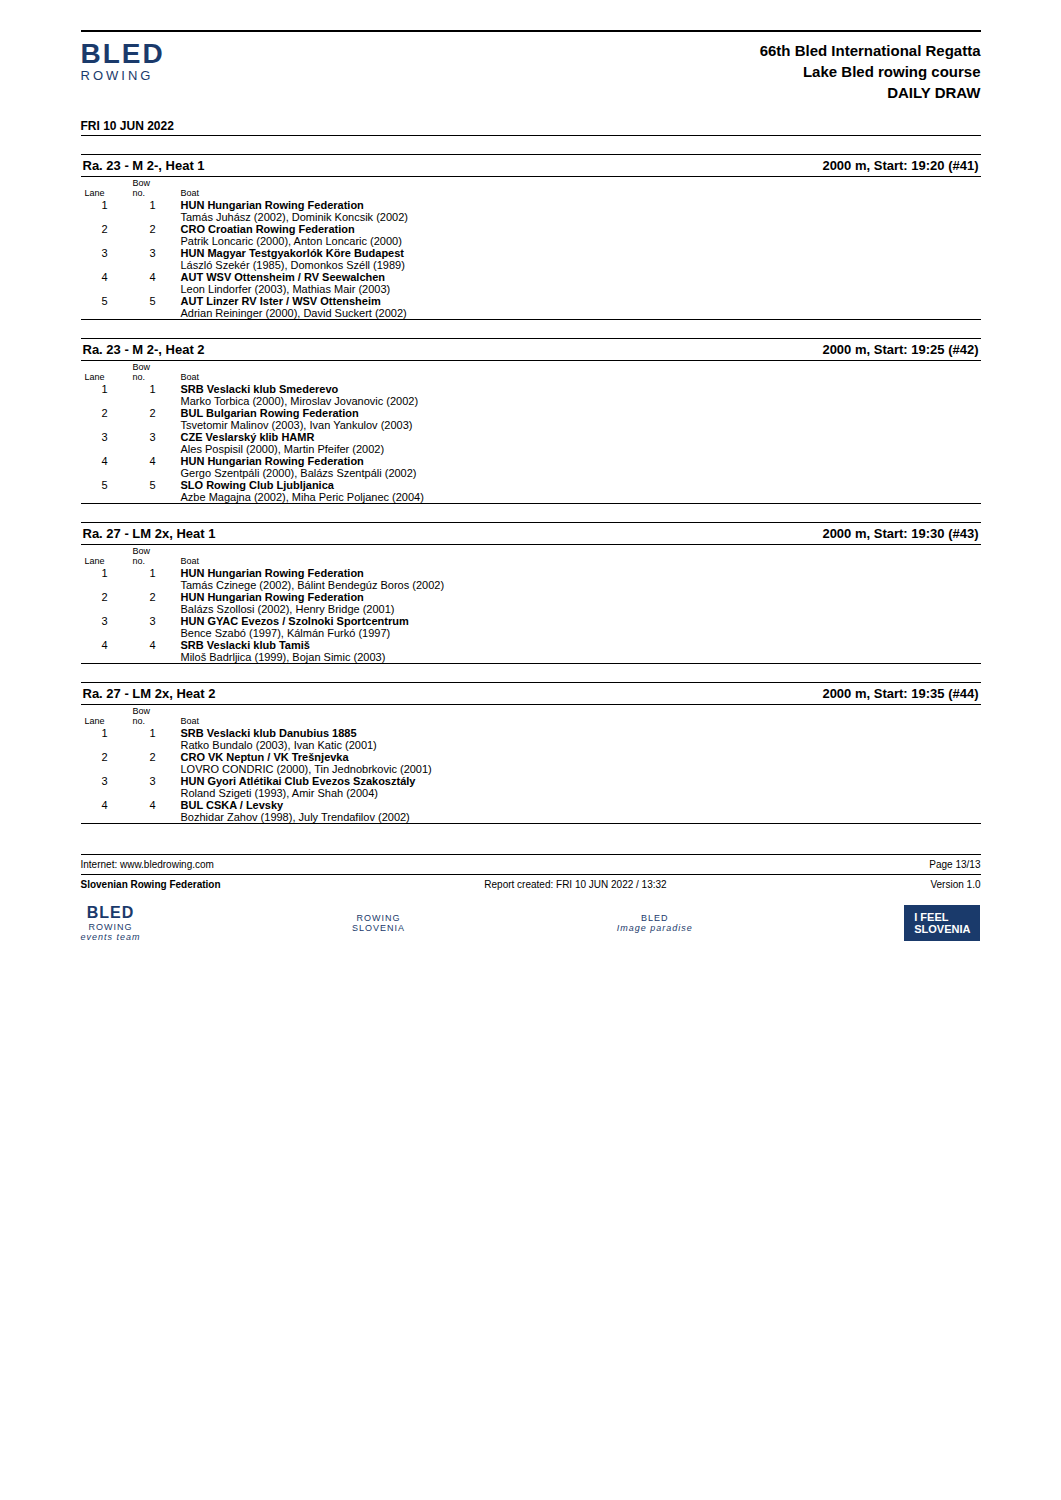BLED
ROWING
66th Bled International Regatta
Lake Bled rowing course
DAILY DRAW
FRI 10 JUN 2022
Ra. 23 - M 2-, Heat 1 2000 m, Start: 19:20 (#41)
| Lane | Bow no. | Boat |
| --- | --- | --- |
| 1 | 1 | HUN Hungarian Rowing Federation |
| | | Tamás Juhász (2002), Dominik Koncsik (2002) |
| 2 | 2 | CRO Croatian Rowing Federation |
| | | Patrik Loncaric (2000), Anton Loncaric (2000) |
| 3 | 3 | HUN Magyar Testgyakorlók Köre Budapest |
| | | László Szekér (1985), Domonkos Széll (1989) |
| 4 | 4 | AUT WSV Ottensheim / RV Seewalchen |
| | | Leon Lindorfer (2003), Mathias Mair (2003) |
| 5 | 5 | AUT Linzer RV Ister / WSV Ottensheim |
| | | Adrian Reininger (2000), David Suckert (2002) |
Ra. 23 - M 2-, Heat 2 2000 m, Start: 19:25 (#42)
| Lane | Bow no. | Boat |
| --- | --- | --- |
| 1 | 1 | SRB Veslacki klub Smederevo |
| | | Marko Torbica (2000), Miroslav Jovanovic (2002) |
| 2 | 2 | BUL Bulgarian Rowing Federation |
| | | Tsvetomir Malinov (2003), Ivan Yankulov (2003) |
| 3 | 3 | CZE Veslarský klib HAMR |
| | | Ales Pospisil (2000), Martin Pfeifer (2002) |
| 4 | 4 | HUN Hungarian Rowing Federation |
| | | Gergo Szentpáli (2000), Balázs Szentpáli (2002) |
| 5 | 5 | SLO Rowing Club Ljubljanica |
| | | Azbe Magajna (2002), Miha Peric Poljanec (2004) |
Ra. 27 - LM 2x, Heat 1 2000 m, Start: 19:30 (#43)
| Lane | Bow no. | Boat |
| --- | --- | --- |
| 1 | 1 | HUN Hungarian Rowing Federation |
| | | Tamás Czinege (2002), Bálint Bendegúz Boros (2002) |
| 2 | 2 | HUN Hungarian Rowing Federation |
| | | Balázs Szollosi (2002), Henry Bridge (2001) |
| 3 | 3 | HUN GYAC Evezos / Szolnoki Sportcentrum |
| | | Bence Szabó (1997), Kálmán Furkó (1997) |
| 4 | 4 | SRB Veslacki klub Tamiš |
| | | Miloš Badrljica (1999), Bojan Simic (2003) |
Ra. 27 - LM 2x, Heat 2 2000 m, Start: 19:35 (#44)
| Lane | Bow no. | Boat |
| --- | --- | --- |
| 1 | 1 | SRB Veslacki klub Danubius 1885 |
| | | Ratko Bundalo (2003), Ivan Katic (2001) |
| 2 | 2 | CRO VK Neptun / VK Trešnjevka |
| | | LOVRO CONDRIC (2000), Tin Jednobrkovic (2001) |
| 3 | 3 | HUN Gyori Atlétikai Club Evezos Szakosztály |
| | | Roland Szigeti (1993), Amir Shah (2004) |
| 4 | 4 | BUL CSKA / Levsky |
| | | Bozhidar Zahov (1998), July Trendafilov (2002) |
Internet: www.bledrowing.com Page 13/13
Slovenian Rowing Federation Report created: FRI 10 JUN 2022 / 13:32 Version 1.0
BLED
ROWING
events team
ROWING
SLOVENIA
BLED
Image paradise
I FEEL
SLOVENIA